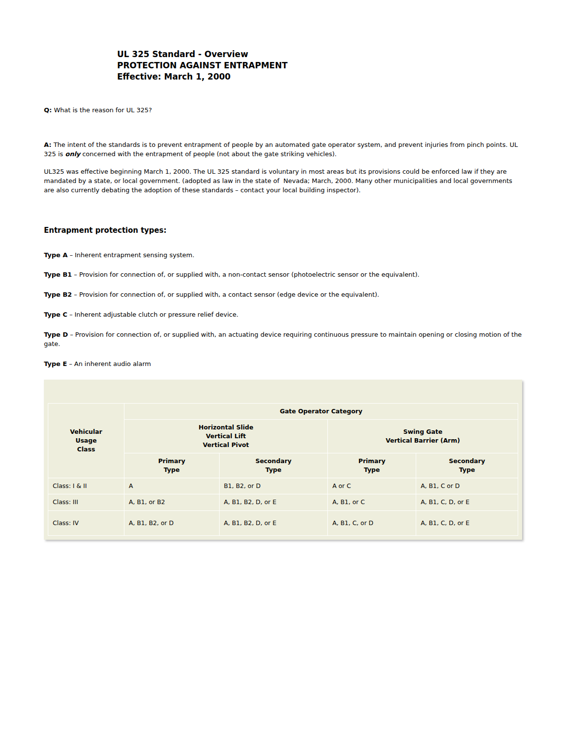UL 325 Standard - Overview PROTECTION AGAINST ENTRAPMENT Effective: March 1, 2000
Q: What is the reason for UL 325?
A: The intent of the standards is to prevent entrapment of people by an automated gate operator system, and prevent injuries from pinch points. UL 325 is only concerned with the entrapment of people (not about the gate striking vehicles).
UL325 was effective beginning March 1, 2000. The UL 325 standard is voluntary in most areas but its provisions could be enforced law if they are mandated by a state, or local government. (adopted as law in the state of Nevada; March, 2000. Many other municipalities and local governments are also currently debating the adoption of these standards – contact your local building inspector).
Entrapment protection types:
Type A – Inherent entrapment sensing system.
Type B1 – Provision for connection of, or supplied with, a non-contact sensor (photoelectric sensor or the equivalent).
Type B2 – Provision for connection of, or supplied with, a contact sensor (edge device or the equivalent).
Type C – Inherent adjustable clutch or pressure relief device.
Type D – Provision for connection of, or supplied with, an actuating device requiring continuous pressure to maintain opening or closing motion of the gate.
Type E – An inherent audio alarm
| Vehicular Usage Class | Gate Operator Category |
| --- | --- |
| Horizontal Slide Vertical Lift Vertical Pivot | Swing Gate Vertical Barrier (Arm) |
| Primary Type | Secondary Type | Primary Type | Secondary Type |
| Class: I & II | A | B1, B2, or D | A or C | A, B1, C or D |
| Class: III | A, B1, or B2 | A, B1, B2, D, or E | A, B1, or C | A, B1, C, D, or E |
| Class: IV | A, B1, B2, or D | A, B1, B2, D, or E | A, B1, C, or D | A, B1, C, D, or E |